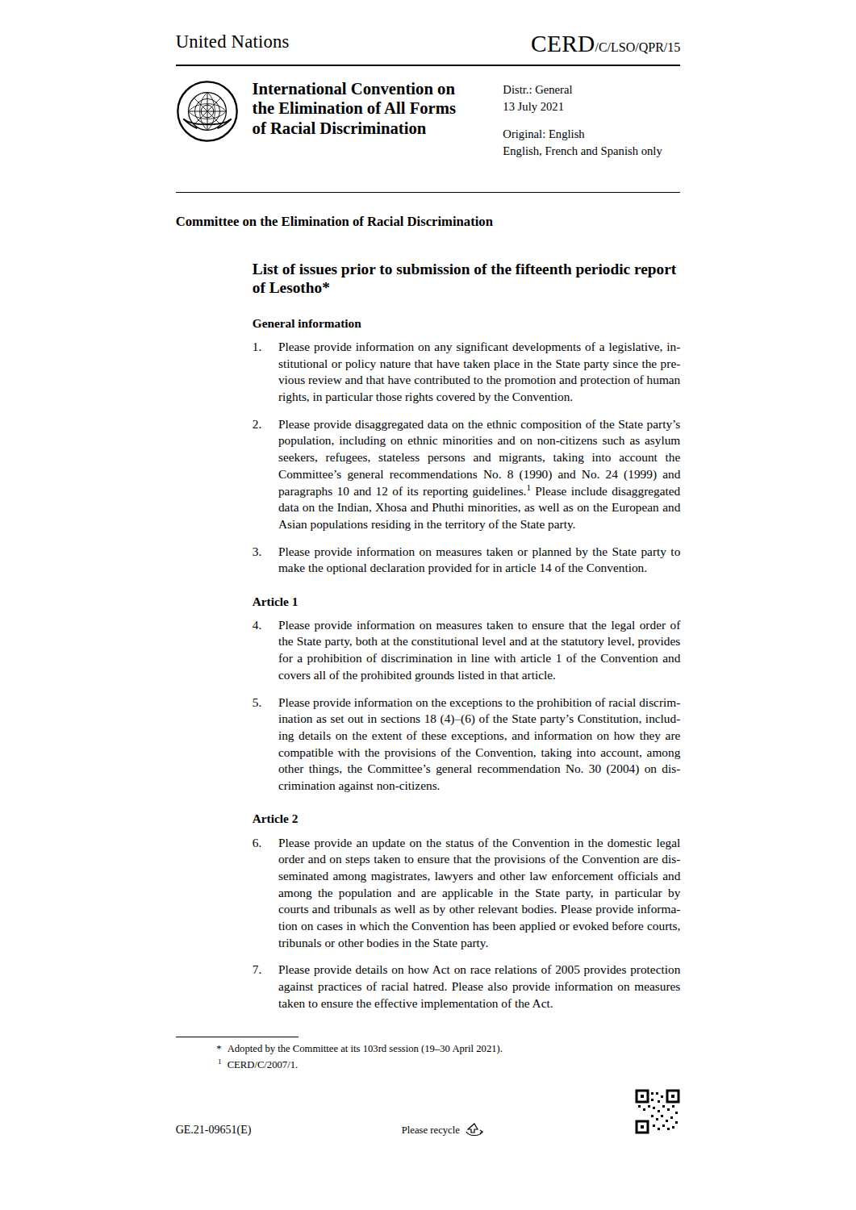United Nations
CERD/C/LSO/QPR/15
International Convention on
the Elimination of All Forms
of Racial Discrimination
Distr.: General
13 July 2021
Original: English
English, French and Spanish only
Committee on the Elimination of Racial Discrimination
List of issues prior to submission of the fifteenth periodic report of Lesotho*
General information
1.
Please provide information on any significant developments of a legislative, institutional or policy nature that have taken place in the State party since the previous review and that have contributed to the promotion and protection of human rights, in particular those rights covered by the Convention.
2.
Please provide disaggregated data on the ethnic composition of the State party’s population, including on ethnic minorities and on non-citizens such as asylum seekers, refugees, stateless persons and migrants, taking into account the Committee’s general recommendations No. 8 (1990) and No. 24 (1999) and paragraphs 10 and 12 of its reporting guidelines.1 Please include disaggregated data on the Indian, Xhosa and Phuthi minorities, as well as on the European and Asian populations residing in the territory of the State party.
3.
Please provide information on measures taken or planned by the State party to make the optional declaration provided for in article 14 of the Convention.
Article 1
4.
Please provide information on measures taken to ensure that the legal order of the State party, both at the constitutional level and at the statutory level, provides for a prohibition of discrimination in line with article 1 of the Convention and covers all of the prohibited grounds listed in that article.
5.
Please provide information on the exceptions to the prohibition of racial discrimination as set out in sections 18 (4)–(6) of the State party’s Constitution, including details on the extent of these exceptions, and information on how they are compatible with the provisions of the Convention, taking into account, among other things, the Committee’s general recommendation No. 30 (2004) on discrimination against non-citizens.
Article 2
6.
Please provide an update on the status of the Convention in the domestic legal order and on steps taken to ensure that the provisions of the Convention are disseminated among magistrates, lawyers and other law enforcement officials and among the population and are applicable in the State party, in particular by courts and tribunals as well as by other relevant bodies. Please provide information on cases in which the Convention has been applied or evoked before courts, tribunals or other bodies in the State party.
7.
Please provide details on how Act on race relations of 2005 provides protection against practices of racial hatred. Please also provide information on measures taken to ensure the effective implementation of the Act.
*Adopted by the Committee at its 103rd session (19–30 April 2021).
1 CERD/C/2007/1.
GE.21-09651(E)
Please recycle